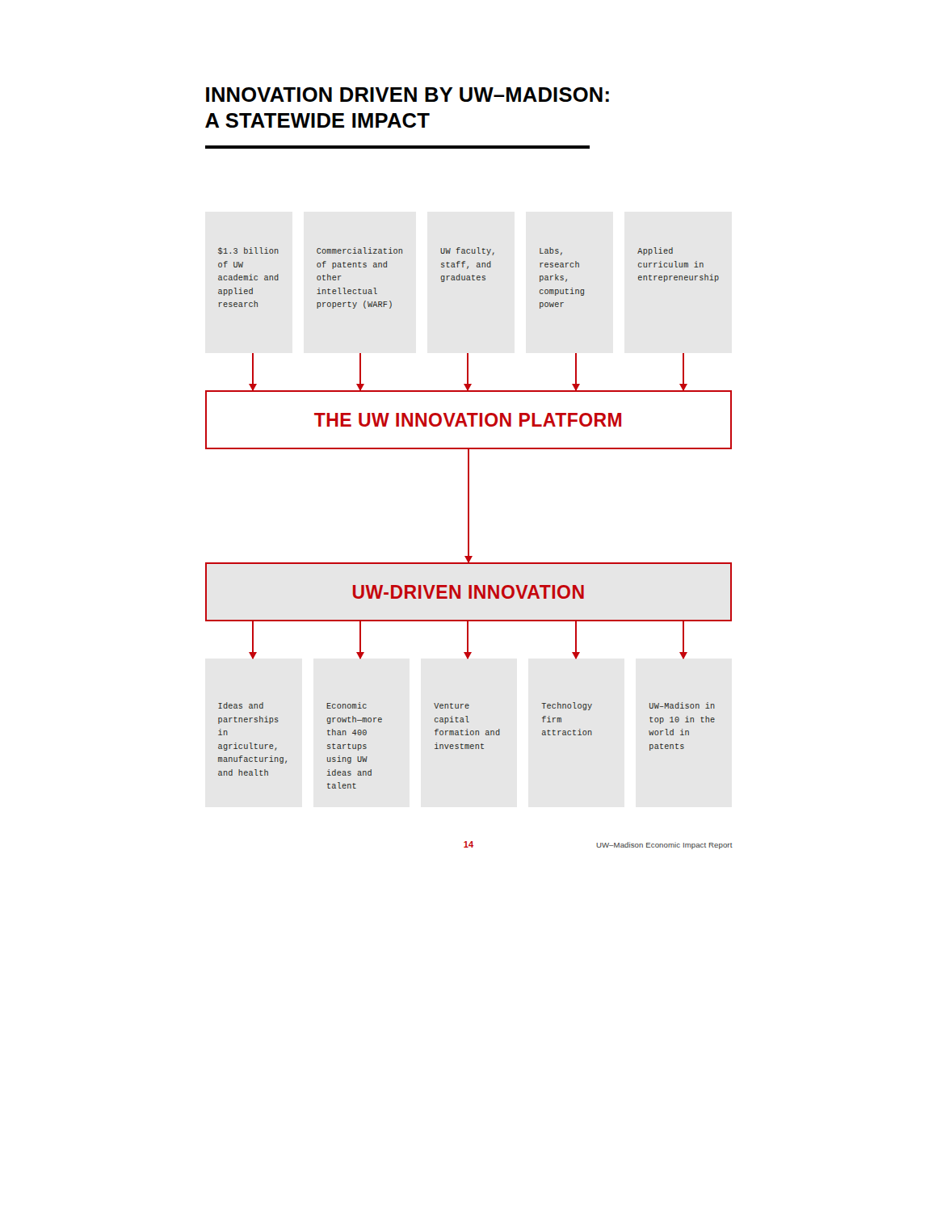Innovation driven by UW–Madison:
A statewide impact
$1.3 billion of UW academic and applied research
Commercialization of patents and other intellectual property (WARF)
UW faculty, staff, and graduates
Labs, research parks, computing power
Applied curriculum in entrepreneurship
The UW Innovation Platform
UW-Driven Innovation
Ideas and partner­ships in agriculture, manufacturing, and health
Economic growth—more than 400 startups using UW ideas and talent
Venture capital formation and investment
Technology firm attraction
UW–Madison in top 10 in the world in patents
14 UW–Madison Economic Impact Report